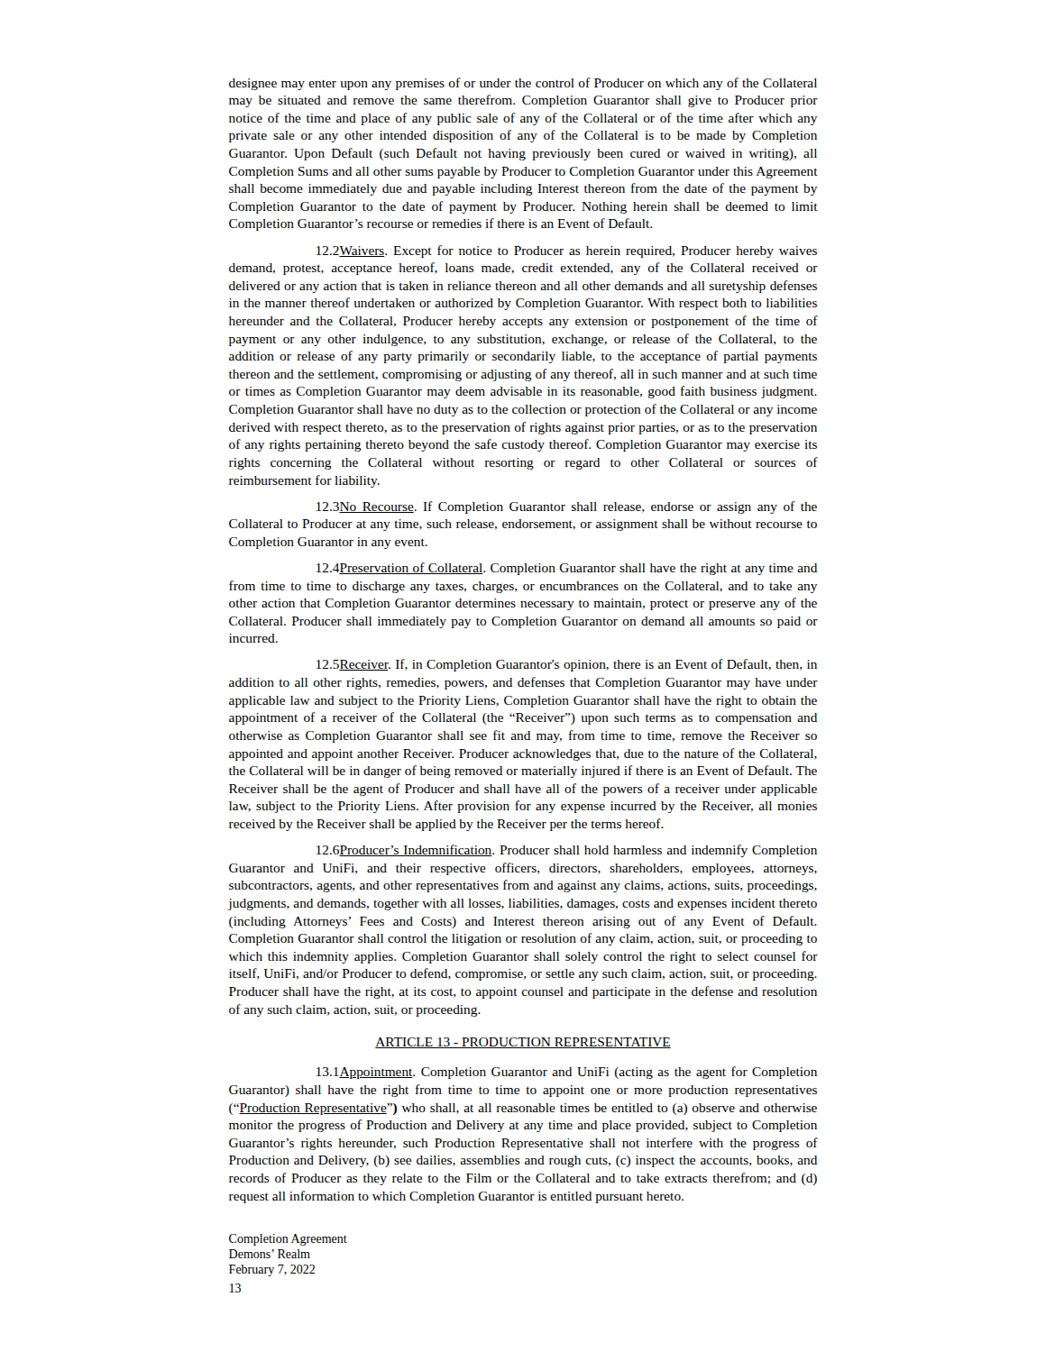designee may enter upon any premises of or under the control of Producer on which any of the Collateral may be situated and remove the same therefrom. Completion Guarantor shall give to Producer prior notice of the time and place of any public sale of any of the Collateral or of the time after which any private sale or any other intended disposition of any of the Collateral is to be made by Completion Guarantor. Upon Default (such Default not having previously been cured or waived in writing), all Completion Sums and all other sums payable by Producer to Completion Guarantor under this Agreement shall become immediately due and payable including Interest thereon from the date of the payment by Completion Guarantor to the date of payment by Producer. Nothing herein shall be deemed to limit Completion Guarantor’s recourse or remedies if there is an Event of Default.
12.2 Waivers. Except for notice to Producer as herein required, Producer hereby waives demand, protest, acceptance hereof, loans made, credit extended, any of the Collateral received or delivered or any action that is taken in reliance thereon and all other demands and all suretyship defenses in the manner thereof undertaken or authorized by Completion Guarantor. With respect both to liabilities hereunder and the Collateral, Producer hereby accepts any extension or postponement of the time of payment or any other indulgence, to any substitution, exchange, or release of the Collateral, to the addition or release of any party primarily or secondarily liable, to the acceptance of partial payments thereon and the settlement, compromising or adjusting of any thereof, all in such manner and at such time or times as Completion Guarantor may deem advisable in its reasonable, good faith business judgment. Completion Guarantor shall have no duty as to the collection or protection of the Collateral or any income derived with respect thereto, as to the preservation of rights against prior parties, or as to the preservation of any rights pertaining thereto beyond the safe custody thereof. Completion Guarantor may exercise its rights concerning the Collateral without resorting or regard to other Collateral or sources of reimbursement for liability.
12.3 No Recourse. If Completion Guarantor shall release, endorse or assign any of the Collateral to Producer at any time, such release, endorsement, or assignment shall be without recourse to Completion Guarantor in any event.
12.4 Preservation of Collateral. Completion Guarantor shall have the right at any time and from time to time to discharge any taxes, charges, or encumbrances on the Collateral, and to take any other action that Completion Guarantor determines necessary to maintain, protect or preserve any of the Collateral. Producer shall immediately pay to Completion Guarantor on demand all amounts so paid or incurred.
12.5 Receiver. If, in Completion Guarantor's opinion, there is an Event of Default, then, in addition to all other rights, remedies, powers, and defenses that Completion Guarantor may have under applicable law and subject to the Priority Liens, Completion Guarantor shall have the right to obtain the appointment of a receiver of the Collateral (the “Receiver”) upon such terms as to compensation and otherwise as Completion Guarantor shall see fit and may, from time to time, remove the Receiver so appointed and appoint another Receiver. Producer acknowledges that, due to the nature of the Collateral, the Collateral will be in danger of being removed or materially injured if there is an Event of Default. The Receiver shall be the agent of Producer and shall have all of the powers of a receiver under applicable law, subject to the Priority Liens. After provision for any expense incurred by the Receiver, all monies received by the Receiver shall be applied by the Receiver per the terms hereof.
12.6 Producer’s Indemnification. Producer shall hold harmless and indemnify Completion Guarantor and UniFi, and their respective officers, directors, shareholders, employees, attorneys, subcontractors, agents, and other representatives from and against any claims, actions, suits, proceedings, judgments, and demands, together with all losses, liabilities, damages, costs and expenses incident thereto (including Attorneys’ Fees and Costs) and Interest thereon arising out of any Event of Default. Completion Guarantor shall control the litigation or resolution of any claim, action, suit, or proceeding to which this indemnity applies. Completion Guarantor shall solely control the right to select counsel for itself, UniFi, and/or Producer to defend, compromise, or settle any such claim, action, suit, or proceeding. Producer shall have the right, at its cost, to appoint counsel and participate in the defense and resolution of any such claim, action, suit, or proceeding.
ARTICLE 13 - PRODUCTION REPRESENTATIVE
13.1 Appointment. Completion Guarantor and UniFi (acting as the agent for Completion Guarantor) shall have the right from time to time to appoint one or more production representatives (“Production Representative”) who shall, at all reasonable times be entitled to (a) observe and otherwise monitor the progress of Production and Delivery at any time and place provided, subject to Completion Guarantor’s rights hereunder, such Production Representative shall not interfere with the progress of Production and Delivery, (b) see dailies, assemblies and rough cuts, (c) inspect the accounts, books, and records of Producer as they relate to the Film or the Collateral and to take extracts therefrom; and (d) request all information to which Completion Guarantor is entitled pursuant hereto.
Completion Agreement
Demons’ Realm
February 7, 2022
13